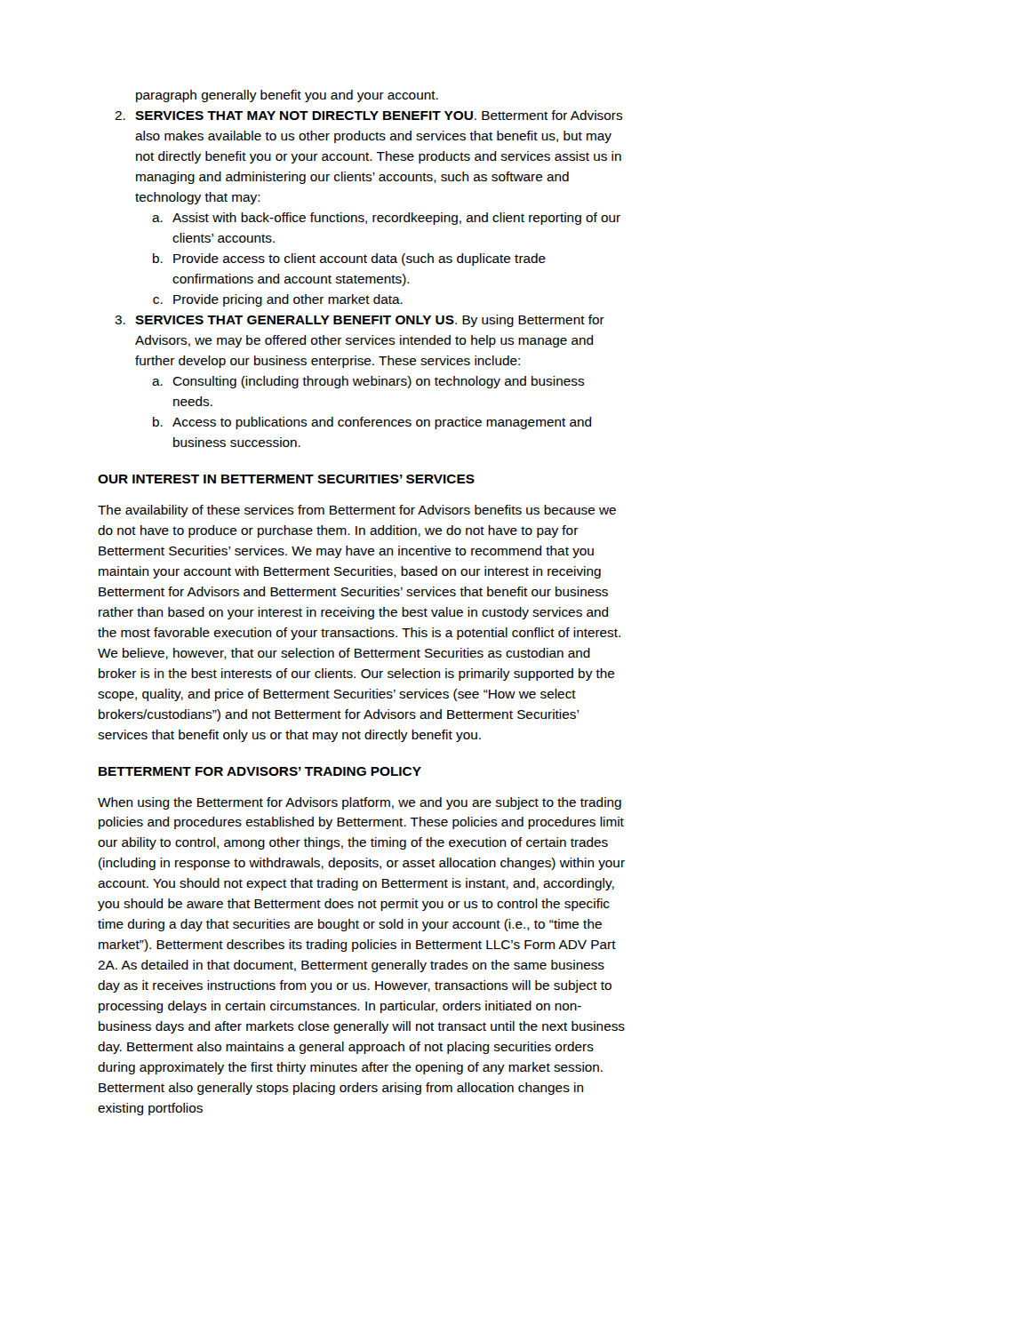paragraph generally benefit you and your account.
SERVICES THAT MAY NOT DIRECTLY BENEFIT YOU. Betterment for Advisors also makes available to us other products and services that benefit us, but may not directly benefit you or your account. These products and services assist us in managing and administering our clients’ accounts, such as software and technology that may:
Assist with back-office functions, recordkeeping, and client reporting of our clients’ accounts.
Provide access to client account data (such as duplicate trade confirmations and account statements).
Provide pricing and other market data.
SERVICES THAT GENERALLY BENEFIT ONLY US. By using Betterment for Advisors, we may be offered other services intended to help us manage and further develop our business enterprise. These services include:
Consulting (including through webinars) on technology and business needs.
Access to publications and conferences on practice management and business succession.
Our Interest in Betterment Securities’ Services
The availability of these services from Betterment for Advisors benefits us because we do not have to produce or purchase them. In addition, we do not have to pay for Betterment Securities’ services. We may have an incentive to recommend that you maintain your account with Betterment Securities, based on our interest in receiving Betterment for Advisors and Betterment Securities’ services that benefit our business rather than based on your interest in receiving the best value in custody services and the most favorable execution of your transactions. This is a potential conflict of interest. We believe, however, that our selection of Betterment Securities as custodian and broker is in the best interests of our clients. Our selection is primarily supported by the scope, quality, and price of Betterment Securities’ services (see “How we select brokers/custodians”) and not Betterment for Advisors and Betterment Securities’ services that benefit only us or that may not directly benefit you.
Betterment for Advisors’ Trading Policy
When using the Betterment for Advisors platform, we and you are subject to the trading policies and procedures established by Betterment. These policies and procedures limit our ability to control, among other things, the timing of the execution of certain trades (including in response to withdrawals, deposits, or asset allocation changes) within your account. You should not expect that trading on Betterment is instant, and, accordingly, you should be aware that Betterment does not permit you or us to control the specific time during a day that securities are bought or sold in your account (i.e., to “time the market”). Betterment describes its trading policies in Betterment LLC’s Form ADV Part 2A. As detailed in that document, Betterment generally trades on the same business day as it receives instructions from you or us. However, transactions will be subject to processing delays in certain circumstances. In particular, orders initiated on non-business days and after markets close generally will not transact until the next business day. Betterment also maintains a general approach of not placing securities orders during approximately the first thirty minutes after the opening of any market session. Betterment also generally stops placing orders arising from allocation changes in existing portfolios